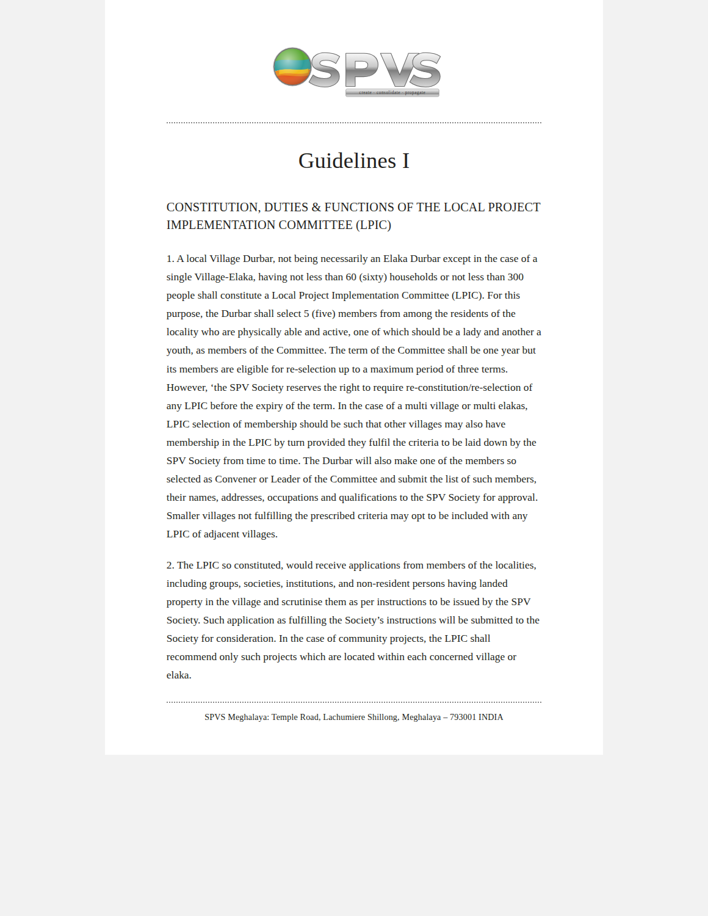create · consolidate · propagate
Guidelines I
CONSTITUTION, DUTIES & FUNCTIONS OF THE LOCAL PROJECT IMPLEMENTATION COMMITTEE (LPIC)
1. A local Village Durbar, not being necessarily an Elaka Durbar except in the case of a single Village-Elaka, having not less than 60 (sixty) households or not less than 300 people shall constitute a Local Project Implementation Committee (LPIC). For this purpose, the Durbar shall select 5 (five) members from among the residents of the locality who are physically able and active, one of which should be a lady and another a youth, as members of the Committee. The term of the Committee shall be one year but its members are eligible for re-selection up to a maximum period of three terms. However, ‘the SPV Society reserves the right to require re-constitution/re-selection of any LPIC before the expiry of the term. In the case of a multi village or multi elakas, LPIC selection of membership should be such that other villages may also have membership in the LPIC by turn provided they fulfil the criteria to be laid down by the SPV Society from time to time. The Durbar will also make one of the members so selected as Convener or Leader of the Committee and submit the list of such members, their names, addresses, occupations and qualifications to the SPV Society for approval. Smaller villages not fulfilling the prescribed criteria may opt to be included with any LPIC of adjacent villages.
2. The LPIC so constituted, would receive applications from members of the localities, including groups, societies, institutions, and non-resident persons having landed property in the village and scrutinise them as per instructions to be issued by the SPV Society. Such application as fulfilling the Society’s instructions will be submitted to the Society for consideration. In the case of community projects, the LPIC shall recommend only such projects which are located within each concerned village or elaka.
SPVS Meghalaya: Temple Road, Lachumiere Shillong, Meghalaya – 793001 INDIA